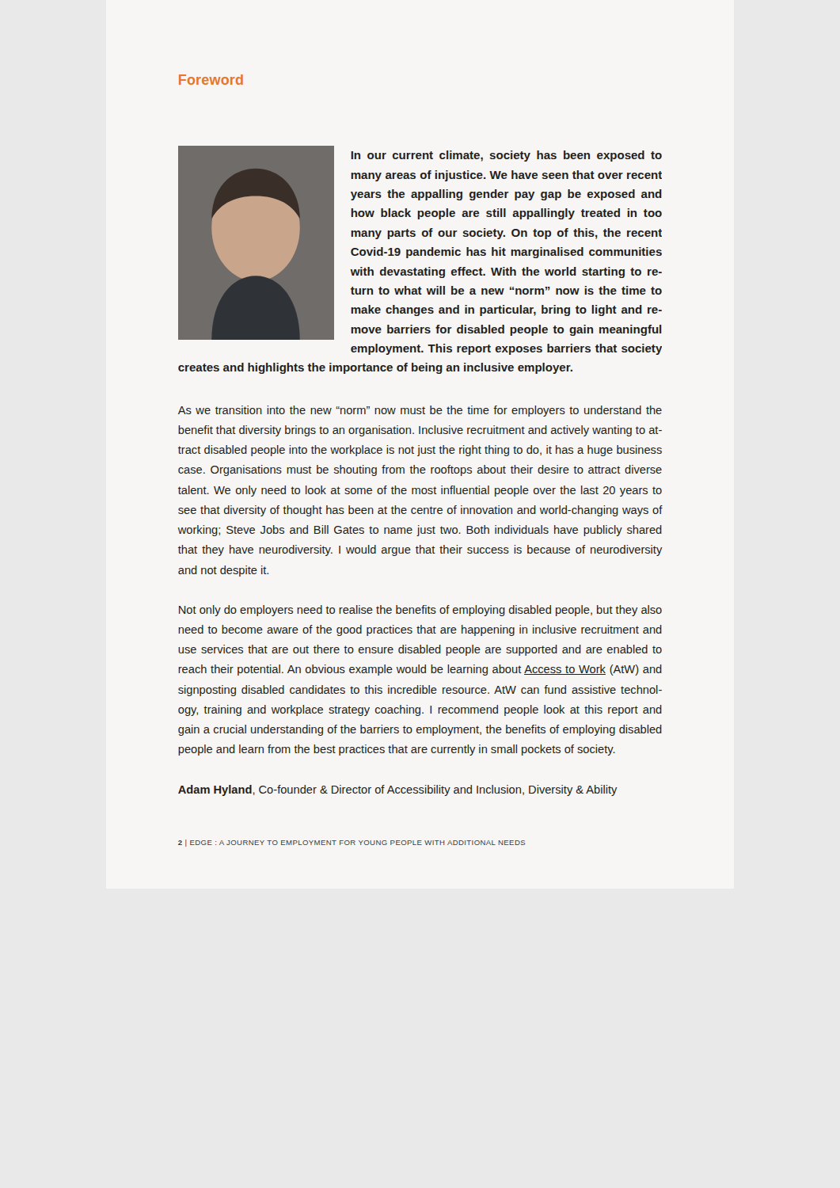Foreword
In our current climate, society has been exposed to many areas of injustice. We have seen that over recent years the appalling gender pay gap be exposed and how black people are still appallingly treated in too many parts of our society. On top of this, the recent Covid-19 pandemic has hit marginalised communities with devastating effect. With the world starting to return to what will be a new “norm” now is the time to make changes and in particular, bring to light and remove barriers for disabled people to gain meaningful employment. This report exposes barriers that society creates and highlights the importance of being an inclusive employer.
As we transition into the new “norm” now must be the time for employers to understand the benefit that diversity brings to an organisation. Inclusive recruitment and actively wanting to attract disabled people into the workplace is not just the right thing to do, it has a huge business case. Organisations must be shouting from the rooftops about their desire to attract diverse talent. We only need to look at some of the most influential people over the last 20 years to see that diversity of thought has been at the centre of innovation and world-changing ways of working; Steve Jobs and Bill Gates to name just two. Both individuals have publicly shared that they have neurodiversity. I would argue that their success is because of neurodiversity and not despite it.
Not only do employers need to realise the benefits of employing disabled people, but they also need to become aware of the good practices that are happening in inclusive recruitment and use services that are out there to ensure disabled people are supported and are enabled to reach their potential. An obvious example would be learning about Access to Work (AtW) and signposting disabled candidates to this incredible resource. AtW can fund assistive technology, training and workplace strategy coaching. I recommend people look at this report and gain a crucial understanding of the barriers to employment, the benefits of employing disabled people and learn from the best practices that are currently in small pockets of society.
Adam Hyland, Co-founder & Director of Accessibility and Inclusion, Diversity & Ability
2 | EDGE : A JOURNEY TO EMPLOYMENT FOR YOUNG PEOPLE WITH ADDITIONAL NEEDS